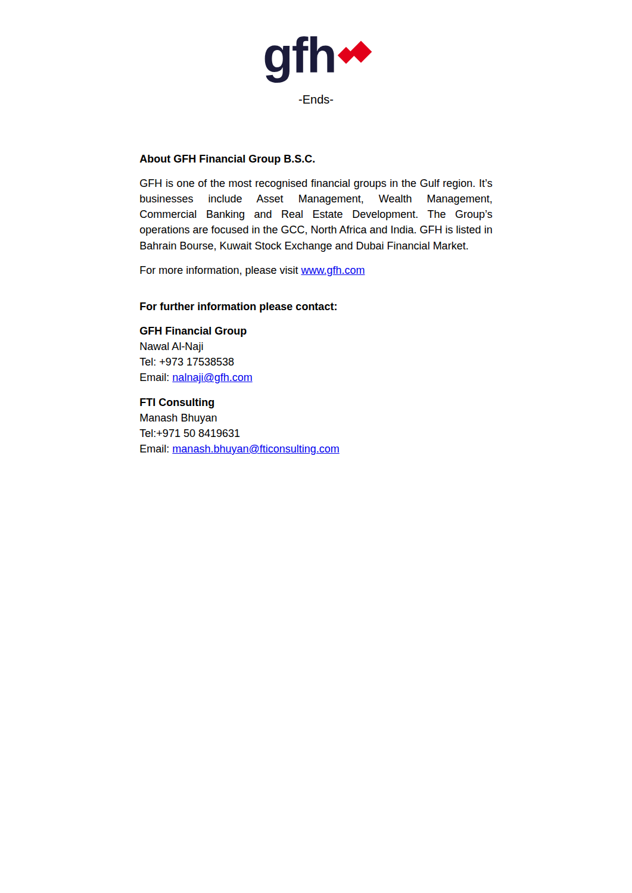gfh
-Ends-
About GFH Financial Group B.S.C.
GFH is one of the most recognised financial groups in the Gulf region. It’s businesses include Asset Management, Wealth Management, Commercial Banking and Real Estate Development. The Group’s operations are focused in the GCC, North Africa and India. GFH is listed in Bahrain Bourse, Kuwait Stock Exchange and Dubai Financial Market.
For more information, please visit www.gfh.com
For further information please contact:
GFH Financial Group
Nawal Al-Naji
Tel: +973 17538538
Email: nalnaji@gfh.com
FTI Consulting
Manash Bhuyan
Tel:+971 50 8419631
Email: manash.bhuyan@fticonsulting.com